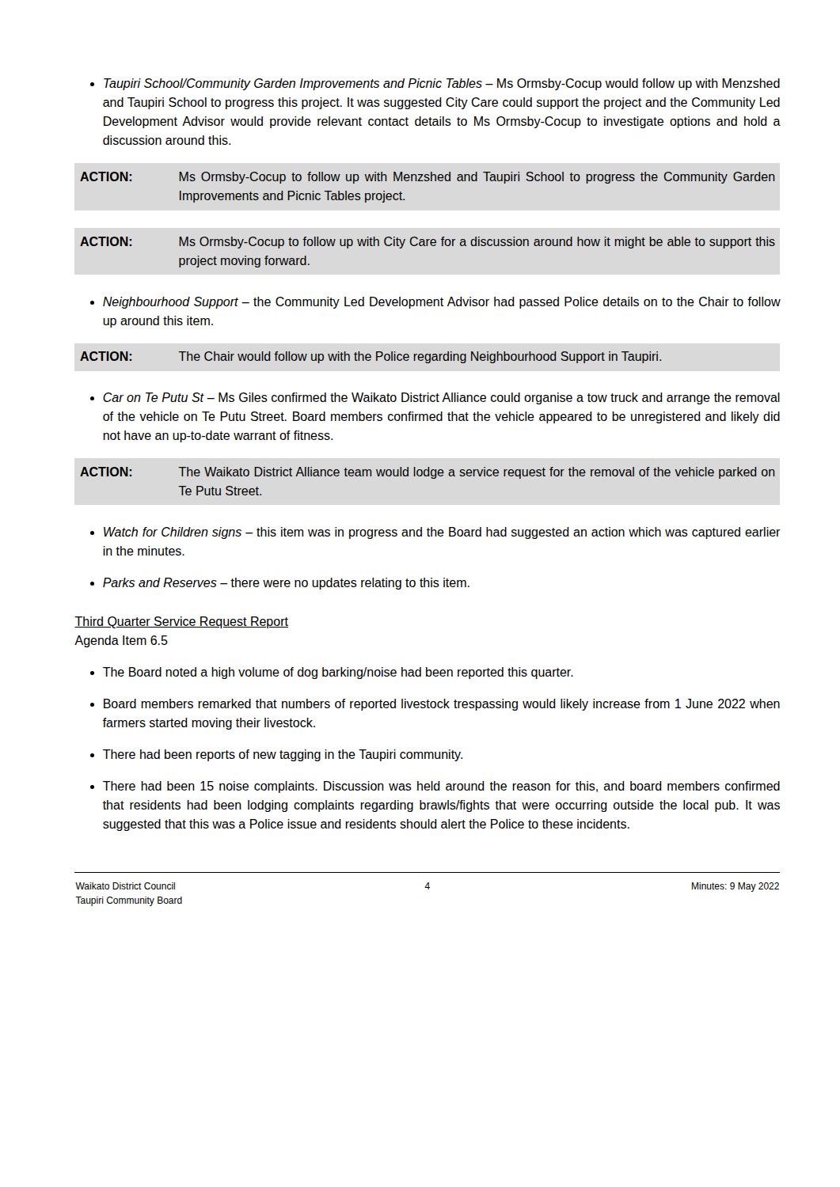Taupiri School/Community Garden Improvements and Picnic Tables – Ms Ormsby-Cocup would follow up with Menzshed and Taupiri School to progress this project. It was suggested City Care could support the project and the Community Led Development Advisor would provide relevant contact details to Ms Ormsby-Cocup to investigate options and hold a discussion around this.
| ACTION: | Ms Ormsby-Cocup to follow up with Menzshed and Taupiri School to progress the Community Garden Improvements and Picnic Tables project. |
| ACTION: | Ms Ormsby-Cocup to follow up with City Care for a discussion around how it might be able to support this project moving forward. |
Neighbourhood Support – the Community Led Development Advisor had passed Police details on to the Chair to follow up around this item.
| ACTION: | The Chair would follow up with the Police regarding Neighbourhood Support in Taupiri. |
Car on Te Putu St – Ms Giles confirmed the Waikato District Alliance could organise a tow truck and arrange the removal of the vehicle on Te Putu Street. Board members confirmed that the vehicle appeared to be unregistered and likely did not have an up-to-date warrant of fitness.
| ACTION: | The Waikato District Alliance team would lodge a service request for the removal of the vehicle parked on Te Putu Street. |
Watch for Children signs – this item was in progress and the Board had suggested an action which was captured earlier in the minutes.
Parks and Reserves – there were no updates relating to this item.
Third Quarter Service Request Report
Agenda Item 6.5
The Board noted a high volume of dog barking/noise had been reported this quarter.
Board members remarked that numbers of reported livestock trespassing would likely increase from 1 June 2022 when farmers started moving their livestock.
There had been reports of new tagging in the Taupiri community.
There had been 15 noise complaints. Discussion was held around the reason for this, and board members confirmed that residents had been lodging complaints regarding brawls/fights that were occurring outside the local pub. It was suggested that this was a Police issue and residents should alert the Police to these incidents.
| Waikato District Council Taupiri Community Board | 4 | Minutes: 9 May 2022 |